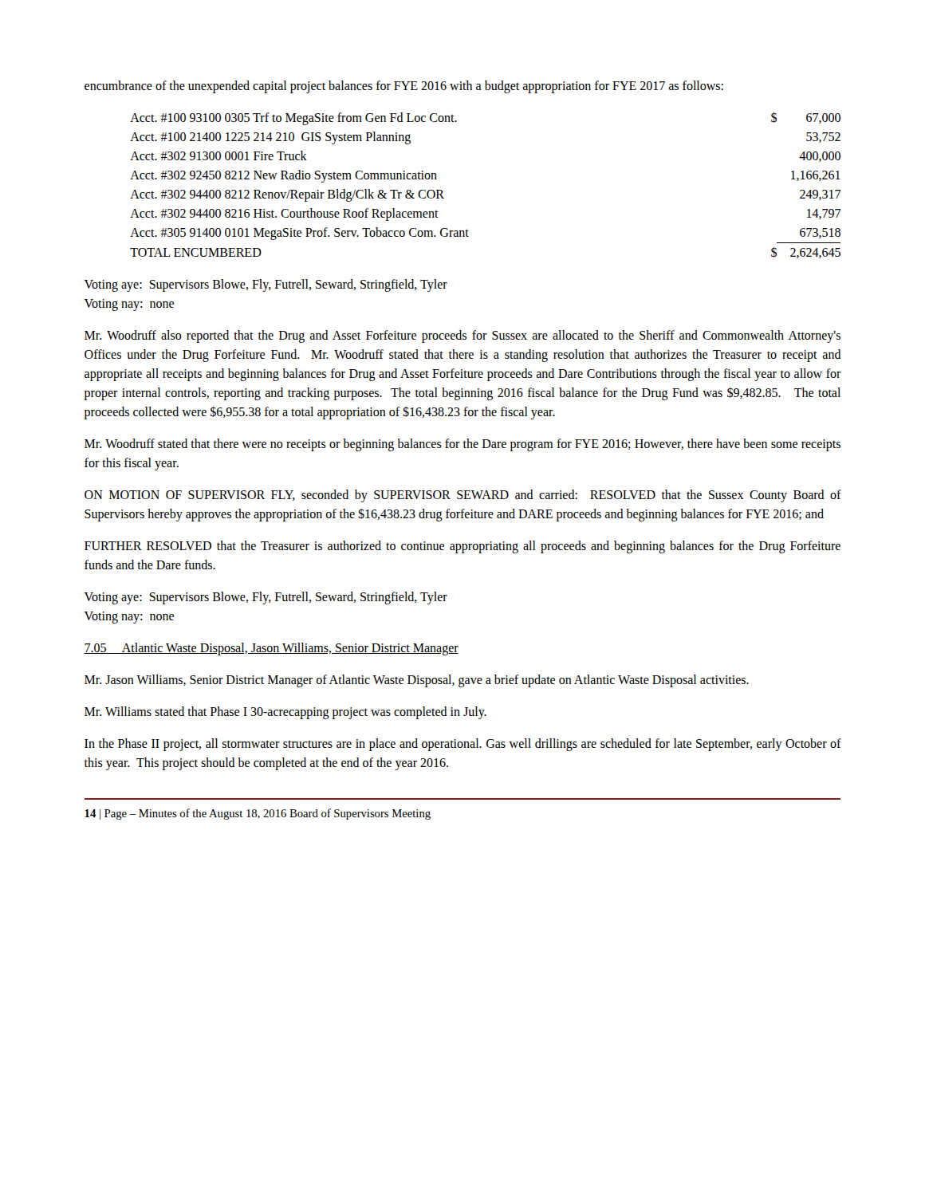encumbrance of the unexpended capital project balances for FYE 2016 with a budget appropriation for FYE 2017 as follows:
| Acct. #100 93100 0305 Trf to MegaSite from Gen Fd Loc Cont. | $ | 67,000 |
| Acct. #100 21400 1225 214 210 GIS System Planning | | 53,752 |
| Acct. #302 91300 0001 Fire Truck | | 400,000 |
| Acct. #302 92450 8212 New Radio System Communication | | 1,166,261 |
| Acct. #302 94400 8212 Renov/Repair Bldg/Clk & Tr & COR | | 249,317 |
| Acct. #302 94400 8216 Hist. Courthouse Roof Replacement | | 14,797 |
| Acct. #305 91400 0101 MegaSite Prof. Serv. Tobacco Com. Grant | | 673,518 |
| TOTAL ENCUMBERED | $ | 2,624,645 |
Voting aye: Supervisors Blowe, Fly, Futrell, Seward, Stringfield, Tyler Voting nay: none
Mr. Woodruff also reported that the Drug and Asset Forfeiture proceeds for Sussex are allocated to the Sheriff and Commonwealth Attorney's Offices under the Drug Forfeiture Fund. Mr. Woodruff stated that there is a standing resolution that authorizes the Treasurer to receipt and appropriate all receipts and beginning balances for Drug and Asset Forfeiture proceeds and Dare Contributions through the fiscal year to allow for proper internal controls, reporting and tracking purposes. The total beginning 2016 fiscal balance for the Drug Fund was $9,482.85. The total proceeds collected were $6,955.38 for a total appropriation of $16,438.23 for the fiscal year.
Mr. Woodruff stated that there were no receipts or beginning balances for the Dare program for FYE 2016; However, there have been some receipts for this fiscal year.
ON MOTION OF SUPERVISOR FLY, seconded by SUPERVISOR SEWARD and carried: RESOLVED that the Sussex County Board of Supervisors hereby approves the appropriation of the $16,438.23 drug forfeiture and DARE proceeds and beginning balances for FYE 2016; and
FURTHER RESOLVED that the Treasurer is authorized to continue appropriating all proceeds and beginning balances for the Drug Forfeiture funds and the Dare funds.
Voting aye: Supervisors Blowe, Fly, Futrell, Seward, Stringfield, Tyler Voting nay: none
7.05 Atlantic Waste Disposal, Jason Williams, Senior District Manager
Mr. Jason Williams, Senior District Manager of Atlantic Waste Disposal, gave a brief update on Atlantic Waste Disposal activities.
Mr. Williams stated that Phase I 30-acrecapping project was completed in July.
In the Phase II project, all stormwater structures are in place and operational. Gas well drillings are scheduled for late September, early October of this year. This project should be completed at the end of the year 2016.
14 | Page – Minutes of the August 18, 2016 Board of Supervisors Meeting